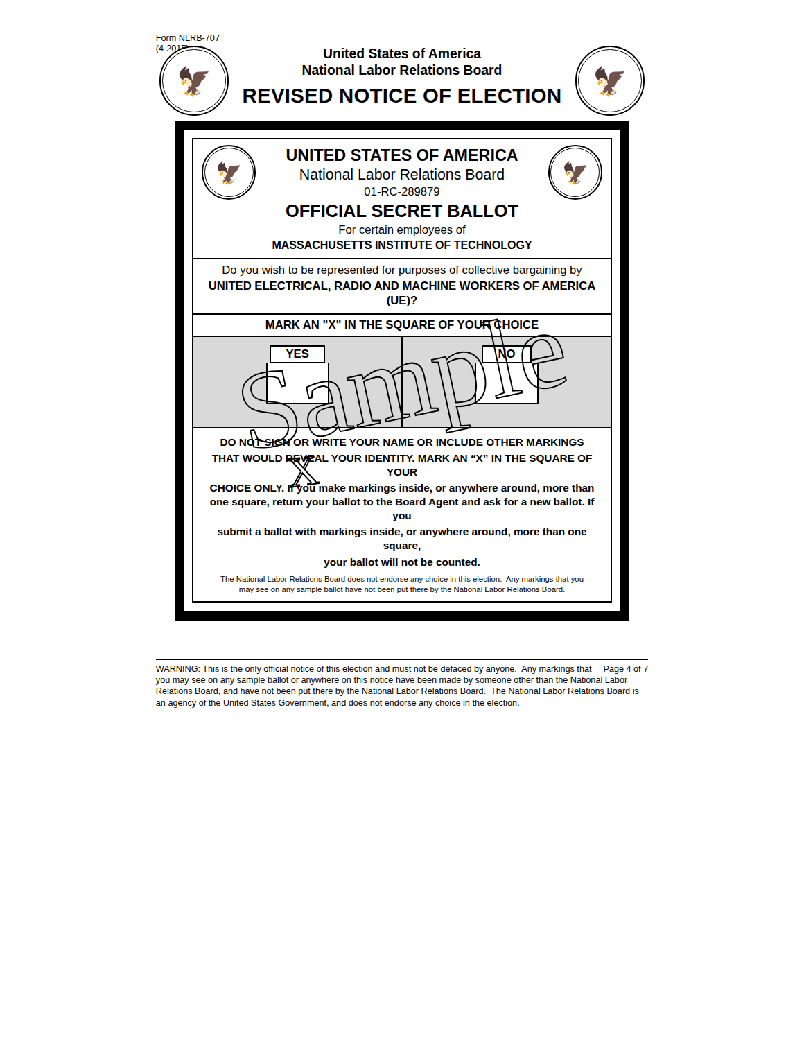Form NLRB-707
(4-2015)
🦅
🦅
United States of America
National Labor Relations Board
REVISED NOTICE OF ELECTION
Sample
X
🦅
🦅
UNITED STATES OF AMERICA
National Labor Relations Board
01-RC-289879
OFFICIAL SECRET BALLOT
For certain employees of
MASSACHUSETTS INSTITUTE OF TECHNOLOGY
Do you wish to be represented for purposes of collective bargaining by
UNITED ELECTRICAL, RADIO AND MACHINE WORKERS OF AMERICA (UE)?
MARK AN "X" IN THE SQUARE OF YOUR CHOICE
YES
NO
DO NOT SIGN OR WRITE YOUR NAME OR INCLUDE OTHER MARKINGS
THAT WOULD REVEAL YOUR IDENTITY. MARK AN “X” IN THE SQUARE OF YOUR
CHOICE ONLY. If you make markings inside, or anywhere around, more than one square, return your ballot to the Board Agent and ask for a new ballot. If you
submit a ballot with markings inside, or anywhere around, more than one square,
your ballot will not be counted.
The National Labor Relations Board does not endorse any choice in this election. Any markings that you may see on any sample ballot have not been put there by the National Labor Relations Board.
Page 4 of 7 WARNING: This is the only official notice of this election and must not be defaced by anyone. Any markings that you may see on any sample ballot or anywhere on this notice have been made by someone other than the National Labor Relations Board, and have not been put there by the National Labor Relations Board. The National Labor Relations Board is an agency of the United States Government, and does not endorse any choice in the election.